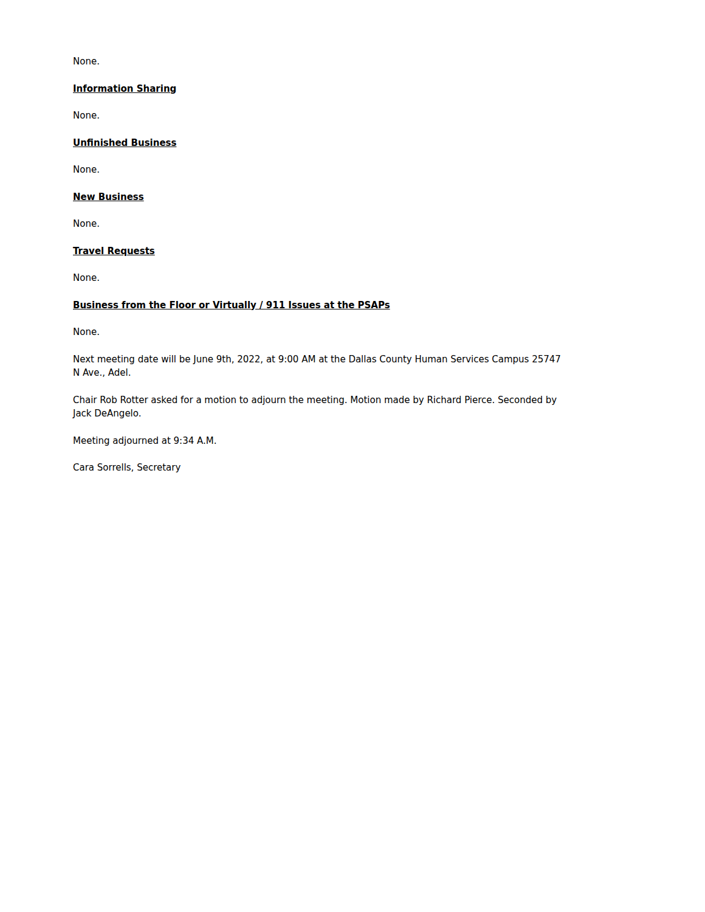None.
Information Sharing
None.
Unfinished Business
None.
New Business
None.
Travel Requests
None.
Business from the Floor or Virtually / 911 Issues at the PSAPs
None.
Next meeting date will be June 9th, 2022, at 9:00 AM at the Dallas County Human Services Campus 25747 N Ave., Adel.
Chair Rob Rotter asked for a motion to adjourn the meeting. Motion made by Richard Pierce. Seconded by Jack DeAngelo.
Meeting adjourned at 9:34 A.M.
Cara Sorrells, Secretary